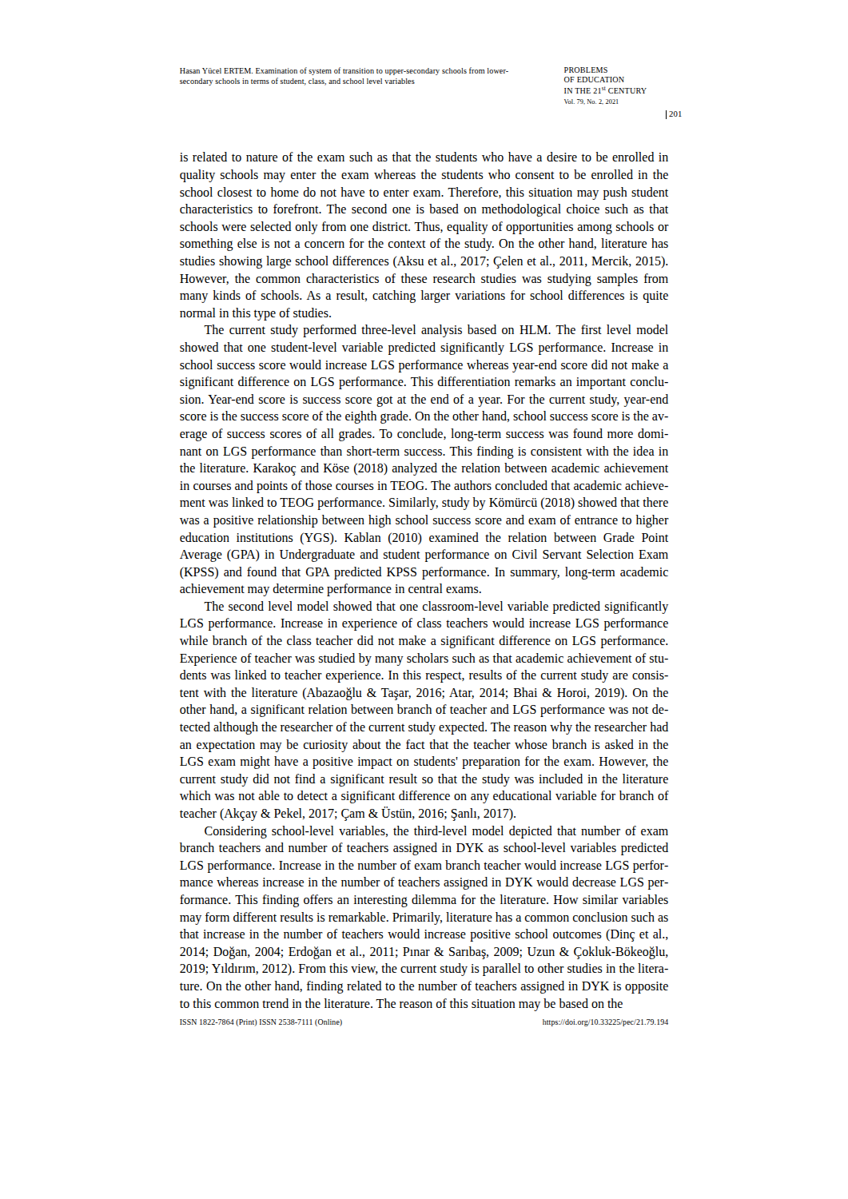Hasan Yücel ERTEM. Examination of system of transition to upper-secondary schools from lower-secondary schools in terms of student, class, and school level variables
PROBLEMS
OF EDUCATION
IN THE 21st CENTURY
Vol. 79, No. 2, 2021 201
is related to nature of the exam such as that the students who have a desire to be enrolled in quality schools may enter the exam whereas the students who consent to be enrolled in the school closest to home do not have to enter exam. Therefore, this situation may push student characteristics to forefront. The second one is based on methodological choice such as that schools were selected only from one district. Thus, equality of opportunities among schools or something else is not a concern for the context of the study. On the other hand, literature has studies showing large school differences (Aksu et al., 2017; Çelen et al., 2011, Mercik, 2015). However, the common characteristics of these research studies was studying samples from many kinds of schools. As a result, catching larger variations for school differences is quite normal in this type of studies.
The current study performed three-level analysis based on HLM. The first level model showed that one student-level variable predicted significantly LGS performance. Increase in school success score would increase LGS performance whereas year-end score did not make a significant difference on LGS performance. This differentiation remarks an important conclusion. Year-end score is success score got at the end of a year. For the current study, year-end score is the success score of the eighth grade. On the other hand, school success score is the average of success scores of all grades. To conclude, long-term success was found more dominant on LGS performance than short-term success. This finding is consistent with the idea in the literature. Karakoç and Köse (2018) analyzed the relation between academic achievement in courses and points of those courses in TEOG. The authors concluded that academic achievement was linked to TEOG performance. Similarly, study by Kömürcü (2018) showed that there was a positive relationship between high school success score and exam of entrance to higher education institutions (YGS). Kablan (2010) examined the relation between Grade Point Average (GPA) in Undergraduate and student performance on Civil Servant Selection Exam (KPSS) and found that GPA predicted KPSS performance. In summary, long-term academic achievement may determine performance in central exams.
The second level model showed that one classroom-level variable predicted significantly LGS performance. Increase in experience of class teachers would increase LGS performance while branch of the class teacher did not make a significant difference on LGS performance. Experience of teacher was studied by many scholars such as that academic achievement of students was linked to teacher experience. In this respect, results of the current study are consistent with the literature (Abazaoğlu & Taşar, 2016; Atar, 2014; Bhai & Horoi, 2019). On the other hand, a significant relation between branch of teacher and LGS performance was not detected although the researcher of the current study expected. The reason why the researcher had an expectation may be curiosity about the fact that the teacher whose branch is asked in the LGS exam might have a positive impact on students' preparation for the exam. However, the current study did not find a significant result so that the study was included in the literature which was not able to detect a significant difference on any educational variable for branch of teacher (Akçay & Pekel, 2017; Çam & Üstün, 2016; Şanlı, 2017).
Considering school-level variables, the third-level model depicted that number of exam branch teachers and number of teachers assigned in DYK as school-level variables predicted LGS performance. Increase in the number of exam branch teacher would increase LGS performance whereas increase in the number of teachers assigned in DYK would decrease LGS performance. This finding offers an interesting dilemma for the literature. How similar variables may form different results is remarkable. Primarily, literature has a common conclusion such as that increase in the number of teachers would increase positive school outcomes (Dinç et al., 2014; Doğan, 2004; Erdoğan et al., 2011; Pınar & Sarıbaş, 2009; Uzun & Çokluk-Bökeoğlu, 2019; Yıldırım, 2012). From this view, the current study is parallel to other studies in the literature. On the other hand, finding related to the number of teachers assigned in DYK is opposite to this common trend in the literature. The reason of this situation may be based on the
ISSN 1822-7864 (Print) ISSN 2538-7111 (Online)
https://doi.org/10.33225/pec/21.79.194